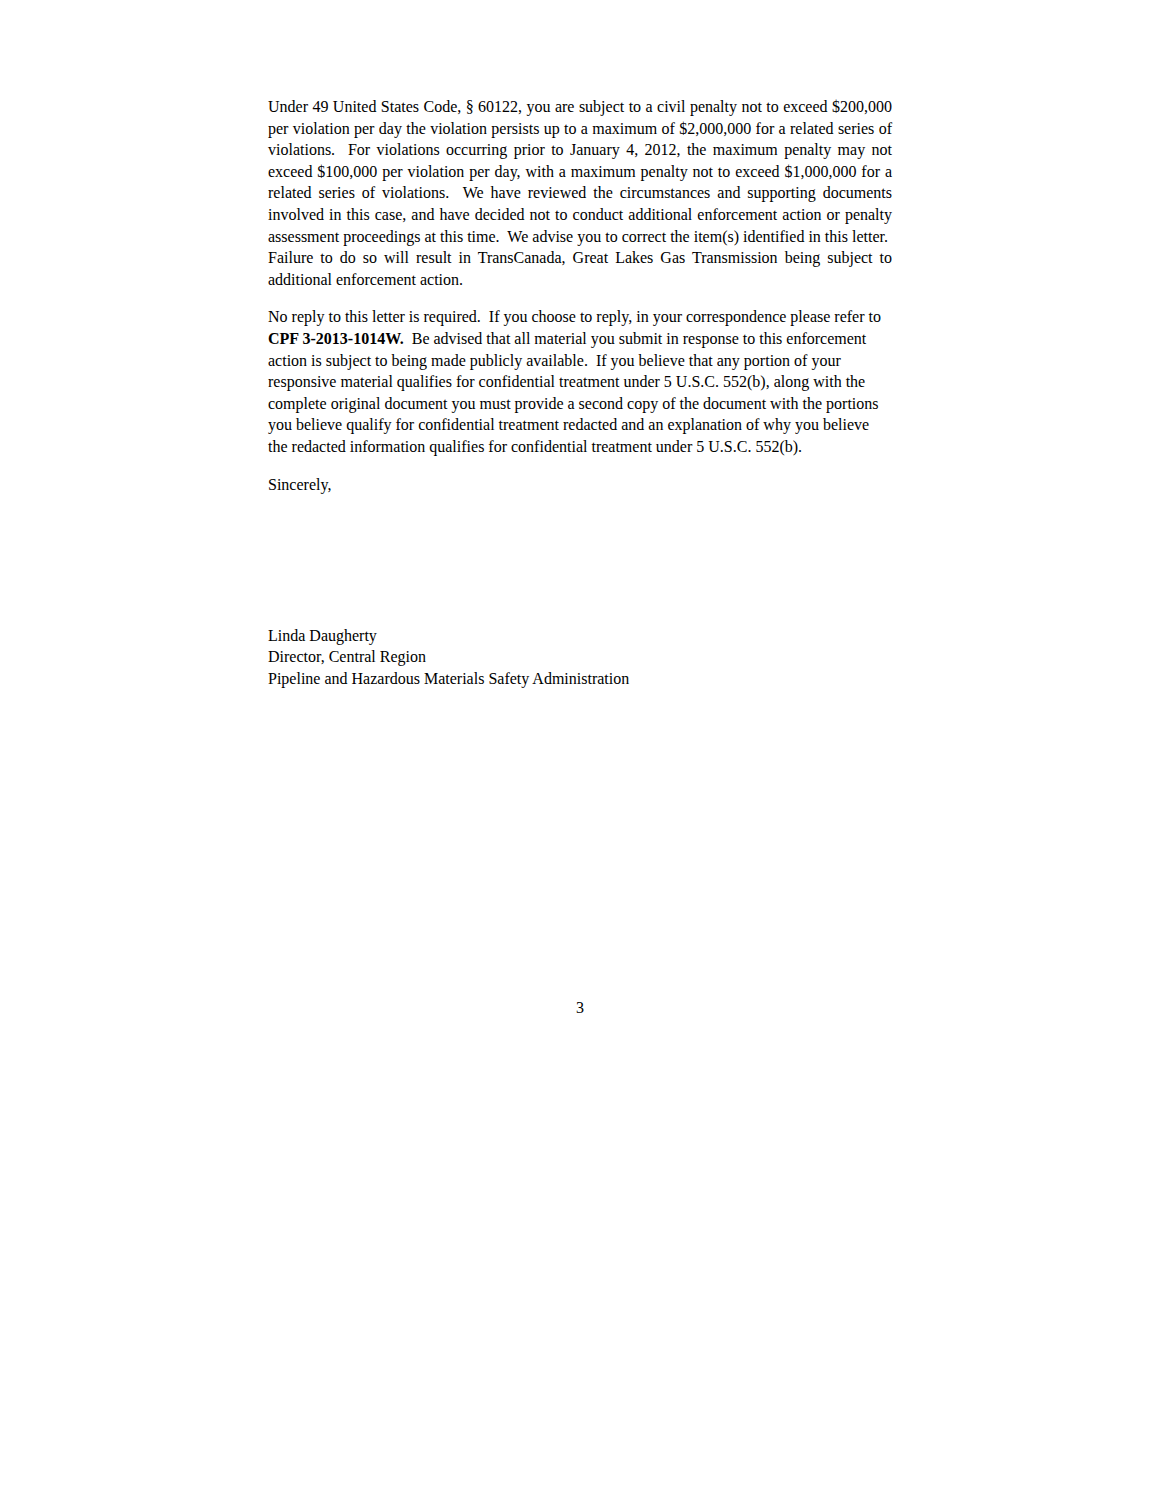Under 49 United States Code, § 60122, you are subject to a civil penalty not to exceed $200,000 per violation per day the violation persists up to a maximum of $2,000,000 for a related series of violations. For violations occurring prior to January 4, 2012, the maximum penalty may not exceed $100,000 per violation per day, with a maximum penalty not to exceed $1,000,000 for a related series of violations. We have reviewed the circumstances and supporting documents involved in this case, and have decided not to conduct additional enforcement action or penalty assessment proceedings at this time. We advise you to correct the item(s) identified in this letter. Failure to do so will result in TransCanada, Great Lakes Gas Transmission being subject to additional enforcement action.
No reply to this letter is required. If you choose to reply, in your correspondence please refer to CPF 3-2013-1014W. Be advised that all material you submit in response to this enforcement action is subject to being made publicly available. If you believe that any portion of your responsive material qualifies for confidential treatment under 5 U.S.C. 552(b), along with the complete original document you must provide a second copy of the document with the portions you believe qualify for confidential treatment redacted and an explanation of why you believe the redacted information qualifies for confidential treatment under 5 U.S.C. 552(b).
Sincerely,
Linda Daugherty
Director, Central Region
Pipeline and Hazardous Materials Safety Administration
3